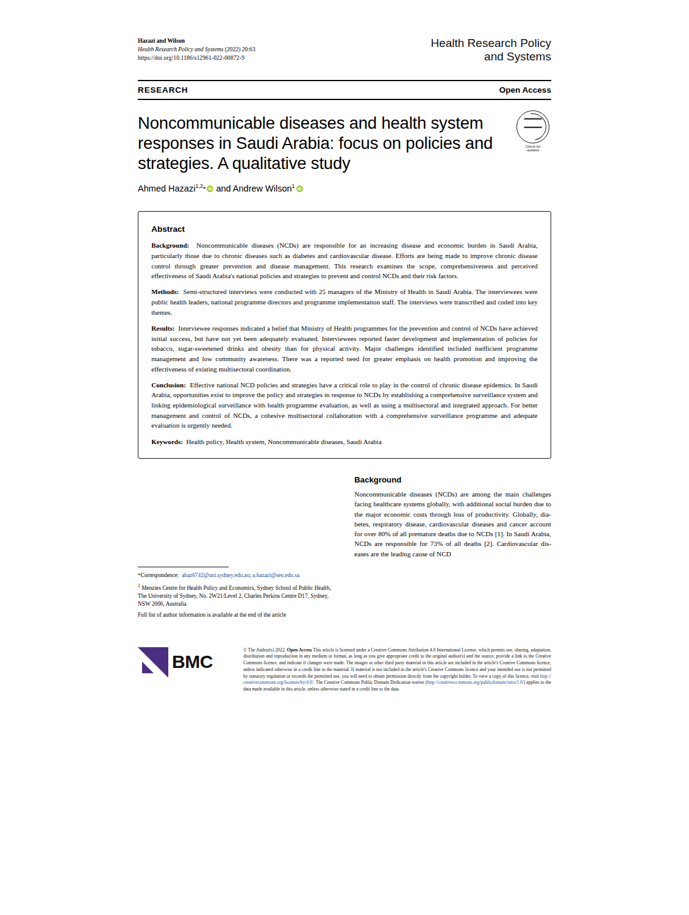Hazazi and Wilson
Health Research Policy and Systems (2022) 20:63
https://doi.org/10.1186/s12961-022-00872-9
Health Research Policy
and Systems
Research
Open Access
Noncommunicable diseases and health system responses in Saudi Arabia: focus on policies and strategies. A qualitative study
Ahmed Hazazi1,2* and Andrew Wilson1
Check for
updates
Abstract
Background: Noncommunicable diseases (NCDs) are responsible for an increasing disease and economic burden in Saudi Arabia, particularly those due to chronic diseases such as diabetes and cardiovascular disease. Efforts are being made to improve chronic disease control through greater prevention and disease management. This research examines the scope, comprehensiveness and perceived effectiveness of Saudi Arabia's national policies and strategies to prevent and control NCDs and their risk factors.
Methods: Semi-structured interviews were conducted with 25 managers of the Ministry of Health in Saudi Arabia. The interviewees were public health leaders, national programme directors and programme implementation staff. The interviews were transcribed and coded into key themes.
Results: Interviewee responses indicated a belief that Ministry of Health programmes for the prevention and control of NCDs have achieved initial success, but have not yet been adequately evaluated. Interviewees reported faster development and implementation of policies for tobacco, sugar-sweetened drinks and obesity than for physical activity. Major challenges identified included inefficient programme management and low community awareness. There was a reported need for greater emphasis on health promotion and improving the effectiveness of existing multisectoral coordination.
Conclusion: Effective national NCD policies and strategies have a critical role to play in the control of chronic disease epidemics. In Saudi Arabia, opportunities exist to improve the policy and strategies in response to NCDs by establishing a comprehensive surveillance system and linking epidemiological surveillance with health programme evaluation, as well as using a multisectoral and integrated approach. For better management and control of NCDs, a cohesive multisectoral collaboration with a comprehensive surveillance programme and adequate evaluation is urgently needed.
Keywords: Health policy, Health system, Noncommunicable diseases, Saudi Arabia
*Correspondence: ahaz6742@uni.sydney.edu.au; a.hazazi@seu.edu.sa
1 Menzies Centre for Health Policy and Economics, Sydney School of Public Health, The University of Sydney, No. 2W21/Level 2, Charles Perkins Centre D17, Sydney, NSW 2006, Australia
Full list of author information is available at the end of the article
Background
Noncommunicable diseases (NCDs) are among the main challenges facing healthcare systems globally, with additional social burden due to the major economic costs through loss of productivity. Globally, diabetes, respiratory disease, cardiovascular diseases and cancer account for over 80% of all premature deaths due to NCDs [1]. In Saudi Arabia, NCDs are responsible for 73% of all deaths [2]. Cardiovascular diseases are the leading cause of NCD
BMC
© The Author(s) 2022. Open Access This article is licensed under a Creative Commons Attribution 4.0 International License, which permits use, sharing, adaptation, distribution and reproduction in any medium or format, as long as you give appropriate credit to the original author(s) and the source, provide a link to the Creative Commons licence, and indicate if changes were made. The images or other third party material in this article are included in the article's Creative Commons licence, unless indicated otherwise in a credit line to the material. If material is not included in the article's Creative Commons licence and your intended use is not permitted by statutory regulation or exceeds the permitted use, you will need to obtain permission directly from the copyright holder. To view a copy of this licence, visit http://creativecommons.org/licenses/by/4.0/. The Creative Commons Public Domain Dedication waiver (http://creativeco mmons.org/publicdomain/zero/1.0/) applies to the data made available in this article, unless otherwise stated in a credit line to the data.